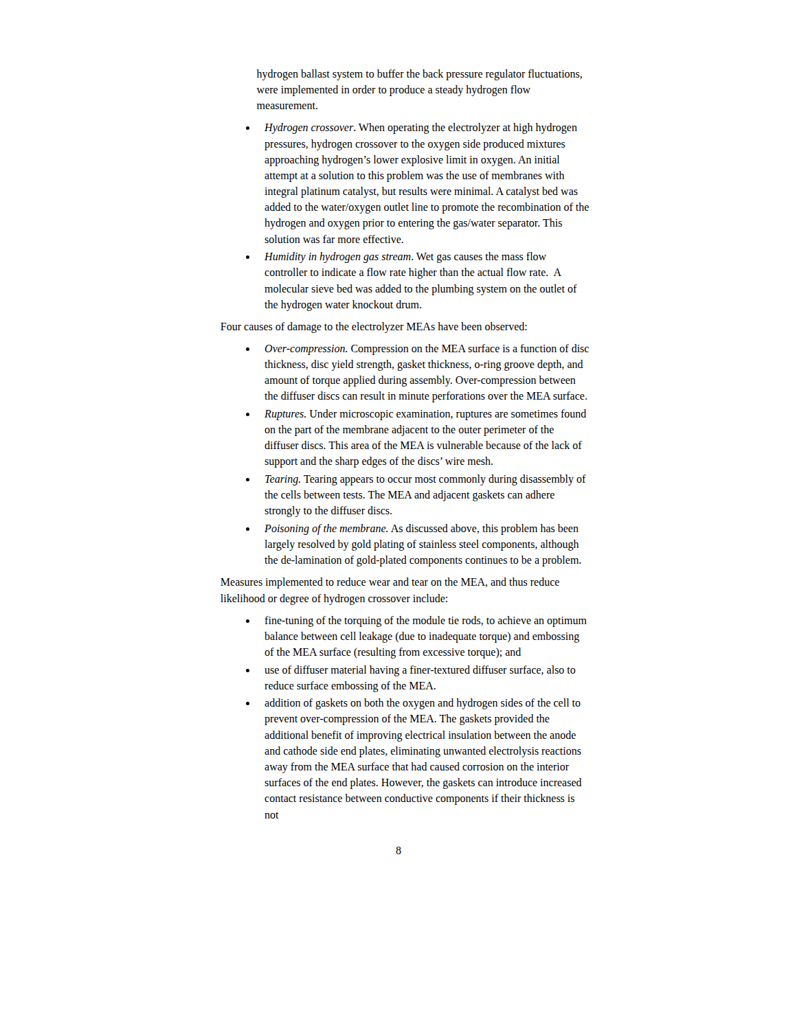hydrogen ballast system to buffer the back pressure regulator fluctuations, were implemented in order to produce a steady hydrogen flow measurement.
Hydrogen crossover. When operating the electrolyzer at high hydrogen pressures, hydrogen crossover to the oxygen side produced mixtures approaching hydrogen’s lower explosive limit in oxygen. An initial attempt at a solution to this problem was the use of membranes with integral platinum catalyst, but results were minimal. A catalyst bed was added to the water/oxygen outlet line to promote the recombination of the hydrogen and oxygen prior to entering the gas/water separator. This solution was far more effective.
Humidity in hydrogen gas stream. Wet gas causes the mass flow controller to indicate a flow rate higher than the actual flow rate. A molecular sieve bed was added to the plumbing system on the outlet of the hydrogen water knockout drum.
Four causes of damage to the electrolyzer MEAs have been observed:
Over-compression. Compression on the MEA surface is a function of disc thickness, disc yield strength, gasket thickness, o-ring groove depth, and amount of torque applied during assembly. Over-compression between the diffuser discs can result in minute perforations over the MEA surface.
Ruptures. Under microscopic examination, ruptures are sometimes found on the part of the membrane adjacent to the outer perimeter of the diffuser discs. This area of the MEA is vulnerable because of the lack of support and the sharp edges of the discs’ wire mesh.
Tearing. Tearing appears to occur most commonly during disassembly of the cells between tests. The MEA and adjacent gaskets can adhere strongly to the diffuser discs.
Poisoning of the membrane. As discussed above, this problem has been largely resolved by gold plating of stainless steel components, although the de-lamination of gold-plated components continues to be a problem.
Measures implemented to reduce wear and tear on the MEA, and thus reduce likelihood or degree of hydrogen crossover include:
fine-tuning of the torquing of the module tie rods, to achieve an optimum balance between cell leakage (due to inadequate torque) and embossing of the MEA surface (resulting from excessive torque); and
use of diffuser material having a finer-textured diffuser surface, also to reduce surface embossing of the MEA.
addition of gaskets on both the oxygen and hydrogen sides of the cell to prevent over-compression of the MEA. The gaskets provided the additional benefit of improving electrical insulation between the anode and cathode side end plates, eliminating unwanted electrolysis reactions away from the MEA surface that had caused corrosion on the interior surfaces of the end plates. However, the gaskets can introduce increased contact resistance between conductive components if their thickness is not
8